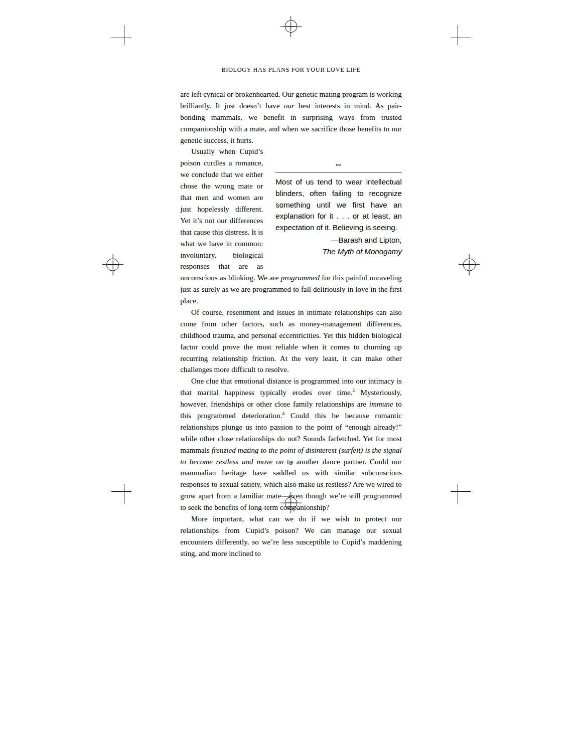Biology Has Plans for Your Love Life
are left cynical or brokenhearted. Our genetic mating program is working brilliantly. It just doesn’t have our best interests in mind. As pair-bonding mammals, we benefit in surprising ways from trusted companionship with a mate, and when we sacrifice those benefits to our genetic success, it hurts.
∾
Most of us tend to wear intellectual blinders, often failing to recognize something until we first have an explanation for it . . . or at least, an expectation of it. Believing is seeing.
—Barash and Lipton,
The Myth of Monogamy
Usually when Cupid’s poison curdles a romance, we conclude that we either chose the wrong mate or that men and women are just hopelessly different. Yet it’s not our differences that cause this distress. It is what we have in common: involuntary, biological responses that are as unconscious as blinking. We are programmed for this painful unraveling just as surely as we are programmed to fall deliriously in love in the first place.
Of course, resentment and issues in intimate relationships can also come from other factors, such as money-management differences, childhood trauma, and personal eccentricities. Yet this hidden biological factor could prove the most reliable when it comes to churning up recurring relationship friction. At the very least, it can make other challenges more difficult to resolve.
One clue that emotional distance is programmed into our intimacy is that marital happiness typically erodes over time.3 Mysteriously, however, friendships or other close family relationships are immune to this programmed deterioration.4 Could this be because romantic relationships plunge us into passion to the point of “enough already!” while other close relationships do not? Sounds farfetched. Yet for most mammals frenzied mating to the point of disinterest (surfeit) is the signal to become restless and move on to another dance partner. Could our mammalian heritage have saddled us with similar subconscious responses to sexual satiety, which also make us restless? Are we wired to grow apart from a familiar mate—even though we’re still programmed to seek the benefits of long-term companionship?
More important, what can we do if we wish to protect our relationships from Cupid’s poison? We can manage our sexual encounters differently, so we’re less susceptible to Cupid’s maddening sting, and more inclined to
3